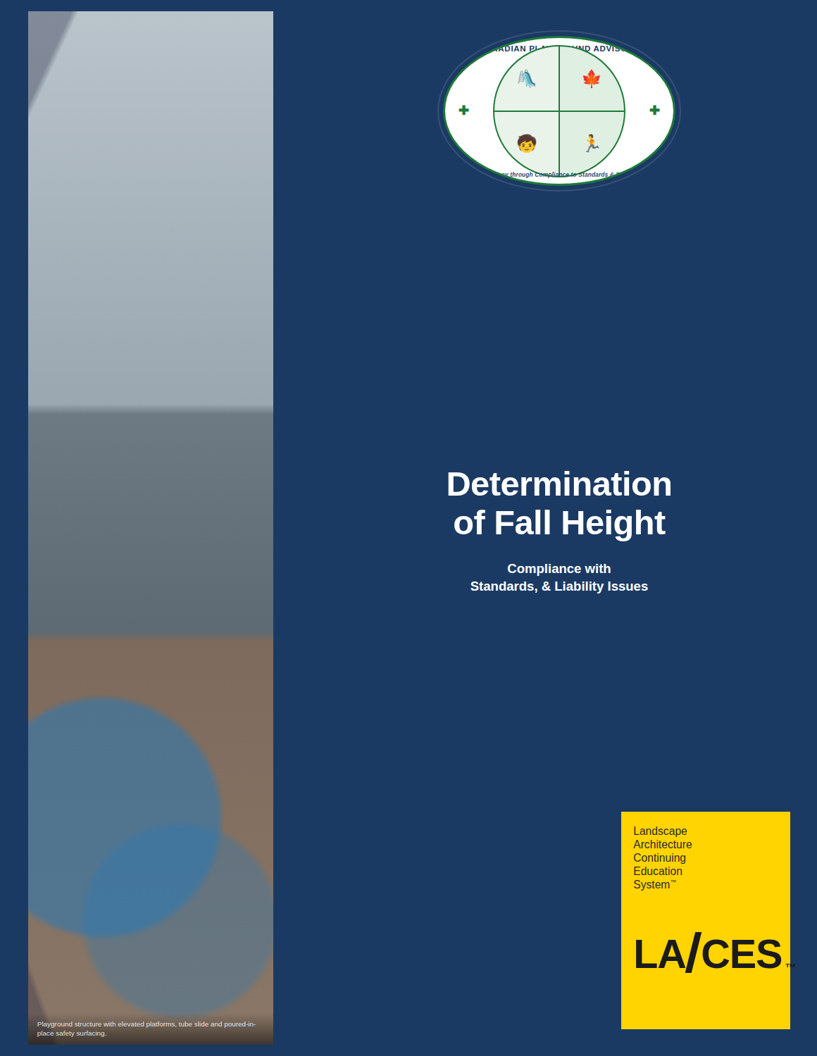Playground structure with elevated platforms, tube slide and poured-in-place safety surfacing.
Canadian Playground Advisory ✚ ✚
🛝 🍁 🧒 🏃
Accuracy through Compliance to Standards & Testing
Determination
of Fall Height
Compliance with
Standards, & Liability Issues
Landscape
Architecture
Continuing
Education
System™
LA CES™